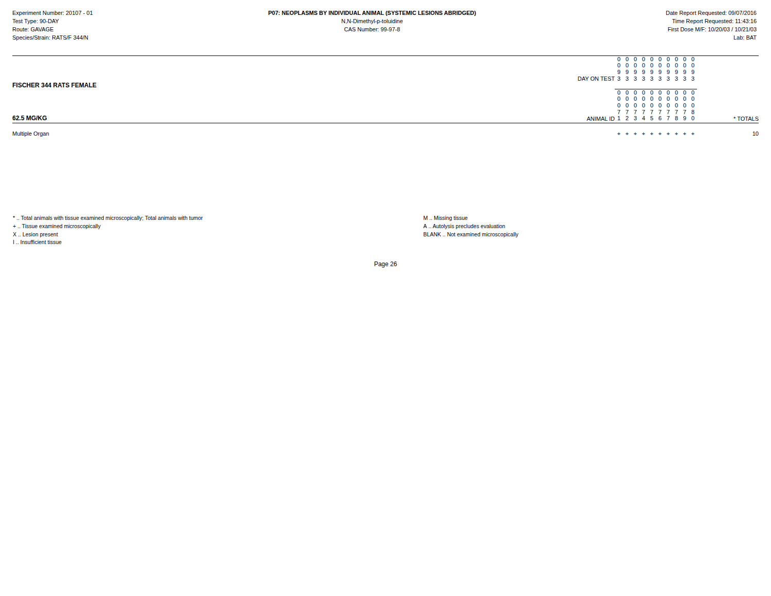| Experiment Number: 20107 - 01 | P07: NEOPLASMS BY INDIVIDUAL ANIMAL (SYSTEMIC LESIONS ABRIDGED) | Date Report Requested: 09/07/2016 |
| Test Type: 90-DAY | N,N-Dimethyl-p-toluidine | Time Report Requested: 11:43:16 |
| Route: GAVAGE | CAS Number: 99-97-8 | First Dose M/F: 10/20/03 / 10/21/03 |
| Species/Strain: RATS/F 344/N | | Lab: BAT |
| | DAY ON TEST | 0 0 9 3 | 0 0 9 3 | 0 0 9 3 | 0 0 9 3 | 0 0 9 3 | 0 0 9 3 | 0 0 9 3 | 0 0 9 3 | 0 0 9 3 | 0 0 9 3 | |
| FISCHER 344 RATS FEMALE | | | |
| 62.5 MG/KG | ANIMAL ID | 0 0 0 7 1 | 0 0 0 7 2 | 0 0 0 7 3 | 0 0 0 7 4 | 0 0 0 7 5 | 0 0 0 7 6 | 0 0 0 7 7 | 0 0 0 7 8 | 0 0 0 7 9 | 0 0 0 8 0 | * TOTALS |
| Multiple Organ | | + | + | + | + | + | + | + | + | + | + | 10 |
| * .. Total animals with tissue examined microscopically; Total animals with tumor + .. Tissue examined microscopically X .. Lesion present I .. Insufficient tissue | M .. Missing tissue A .. Autolysis precludes evaluation BLANK .. Not examined microscopically |
Page 26